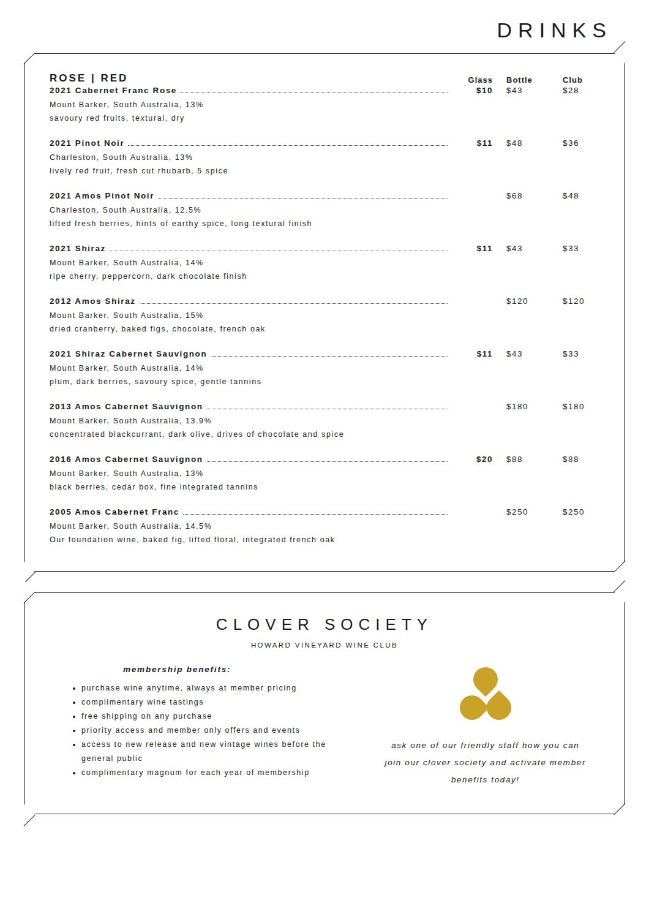DRINKS
ROSE | RED
Glass Bottle Club
2021 Cabernet Franc Rose $10 $43 $28
Mount Barker, South Australia, 13%
savoury red fruits, textural, dry
2021 Pinot Noir $11 $48 $36
Charleston, South Australia, 13%
lively red fruit, fresh cut rhubarb, 5 spice
2021 Amos Pinot Noir $68 $48
Charleston, South Australia, 12.5%
lifted fresh berries, hints of earthy spice, long textural finish
2021 Shiraz $11 $43 $33
Mount Barker, South Australia, 14%
ripe cherry, peppercorn, dark chocolate finish
2012 Amos Shiraz $120 $120
Mount Barker, South Australia, 15%
dried cranberry, baked figs, chocolate, french oak
2021 Shiraz Cabernet Sauvignon $11 $43 $33
Mount Barker, South Australia, 14%
plum, dark berries, savoury spice, gentle tannins
2013 Amos Cabernet Sauvignon $180 $180
Mount Barker, South Australia, 13.9%
concentrated blackcurrant, dark olive, drives of chocolate and spice
2016 Amos Cabernet Sauvignon $20 $88 $88
Mount Barker, South Australia, 13%
black berries, cedar box, fine integrated tannins
2005 Amos Cabernet Franc $250 $250
Mount Barker, South Australia, 14.5%
Our foundation wine, baked fig, lifted floral, integrated french oak
CLOVER SOCIETY
HOWARD VINEYARD WINE CLUB
membership benefits:
purchase wine anytime, always at member pricing
complimentary wine tastings
free shipping on any purchase
priority access and member only offers and events
access to new release and new vintage wines before the general public
complimentary magnum for each year of membership
ask one of our friendly staff how you can join our clover society and activate member benefits today!